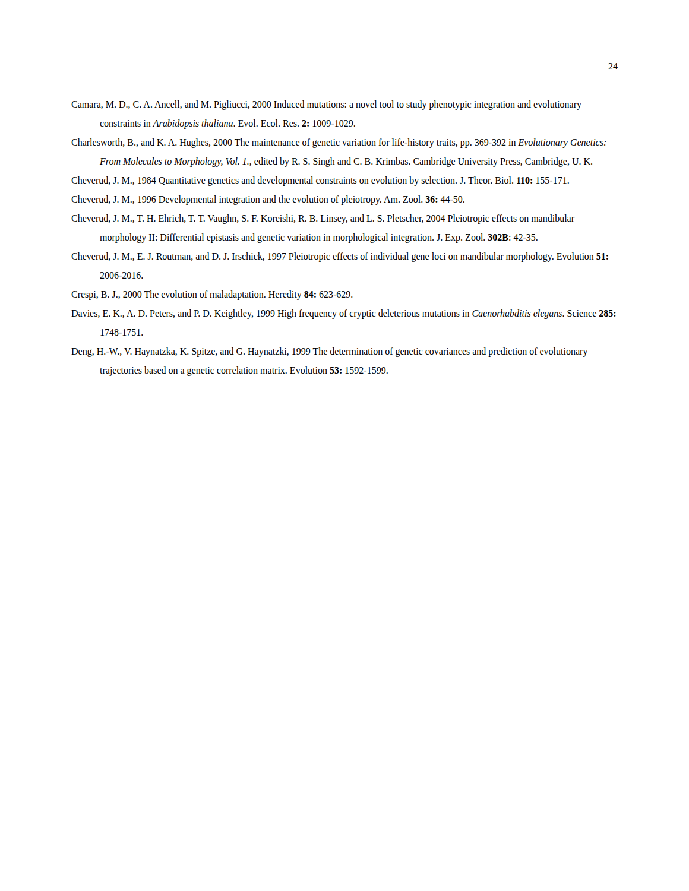24
Camara, M. D., C. A. Ancell, and M. Pigliucci, 2000 Induced mutations: a novel tool to study phenotypic integration and evolutionary constraints in Arabidopsis thaliana. Evol. Ecol. Res. 2: 1009-1029.
Charlesworth, B., and K. A. Hughes, 2000 The maintenance of genetic variation for life-history traits, pp. 369-392 in Evolutionary Genetics: From Molecules to Morphology, Vol. 1., edited by R. S. Singh and C. B. Krimbas. Cambridge University Press, Cambridge, U. K.
Cheverud, J. M., 1984 Quantitative genetics and developmental constraints on evolution by selection. J. Theor. Biol. 110: 155-171.
Cheverud, J. M., 1996 Developmental integration and the evolution of pleiotropy. Am. Zool. 36: 44-50.
Cheverud, J. M., T. H. Ehrich, T. T. Vaughn, S. F. Koreishi, R. B. Linsey, and L. S. Pletscher, 2004 Pleiotropic effects on mandibular morphology II: Differential epistasis and genetic variation in morphological integration. J. Exp. Zool. 302B: 42-35.
Cheverud, J. M., E. J. Routman, and D. J. Irschick, 1997 Pleiotropic effects of individual gene loci on mandibular morphology. Evolution 51: 2006-2016.
Crespi, B. J., 2000 The evolution of maladaptation. Heredity 84: 623-629.
Davies, E. K., A. D. Peters, and P. D. Keightley, 1999 High frequency of cryptic deleterious mutations in Caenorhabditis elegans. Science 285: 1748-1751.
Deng, H.-W., V. Haynatzka, K. Spitze, and G. Haynatzki, 1999 The determination of genetic covariances and prediction of evolutionary trajectories based on a genetic correlation matrix. Evolution 53: 1592-1599.